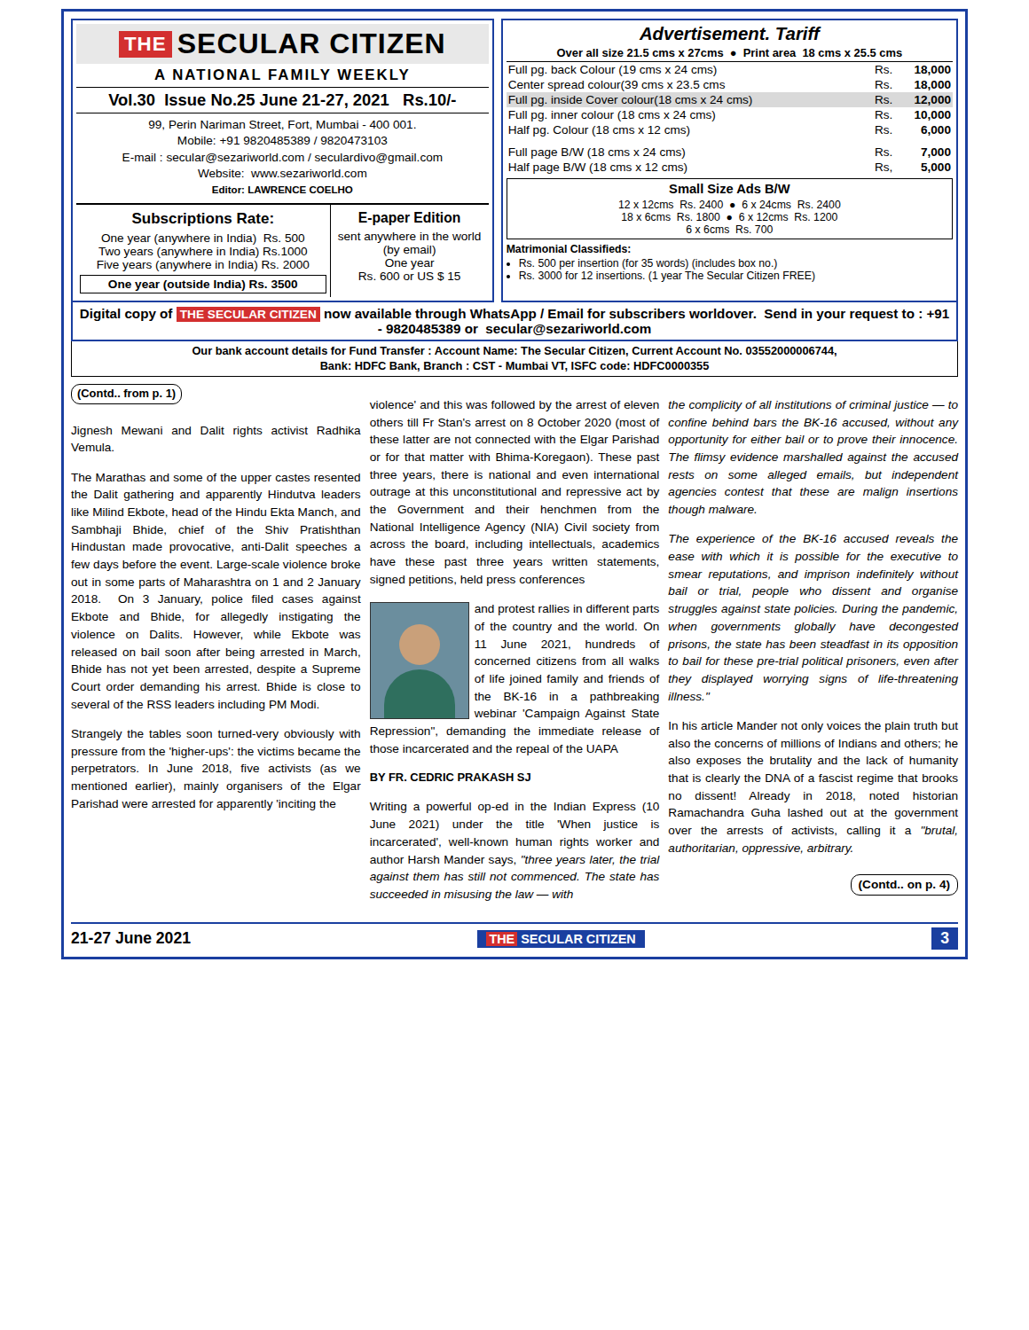THE SECULAR CITIZEN
A NATIONAL FAMILY WEEKLY
Vol.30 Issue No.25 June 21-27, 2021 Rs.10/-
99, Perin Nariman Street, Fort, Mumbai - 400 001.
Mobile: +91 9820485389 / 9820473103
E-mail : secular@sezariworld.com / seculardivo@gmail.com
Website: www.sezariworld.com
Editor: LAWRENCE COELHO
Subscriptions Rate:
One year (anywhere in India) Rs. 500
Two years (anywhere in India) Rs.1000
Five years (anywhere in India) Rs. 2000
One year (outside India) Rs. 3500
E-paper Edition
sent anywhere in the world (by email)
One year
Rs. 600 or US $ 15
Advertisement. Tariff
Over all size 21.5 cms x 27cms ● Print area 18 cms x 25.5 cms
| Full pg. back Colour (19 cms x 24 cms) | Rs. | 18,000 |
| Center spread colour(39 cms x 23.5 cms | Rs. | 18,000 |
| Full pg. inside Cover colour(18 cms x 24 cms) | Rs. | 12,000 |
| Full pg. inner colour (18 cms x 24 cms) | Rs. | 10,000 |
| Half pg. Colour (18 cms x 12 cms) | Rs. | 6,000 |
| Full page B/W (18 cms x 24 cms) | Rs. | 7,000 |
| Half page B/W (18 cms x 12 cms) | Rs, | 5,000 |
Small Size Ads B/W
12 x 12cms Rs. 2400 ● 6 x 24cms Rs. 2400
18 x 6cms Rs. 1800 ● 6 x 12cms Rs. 1200
6 x 6cms Rs. 700
Matrimonial Classifieds:
Rs. 500 per insertion (for 35 words) (includes box no.)
Rs. 3000 for 12 insertions. (1 year The Secular Citizen FREE)
Digital copy of THE SECULAR CITIZEN now available through WhatsApp / Email for subscribers worldover. Send in your request to : +91 - 9820485389 or secular@sezariworld.com
Our bank account details for Fund Transfer : Account Name: The Secular Citizen, Current Account No. 03552000006744,
Bank: HDFC Bank, Branch : CST - Mumbai VT, ISFC code: HDFC0000355
(Contd.. from p. 1)
Jignesh Mewani and Dalit rights activist Radhika Vemula.
The Marathas and some of the upper castes resented the Dalit gathering and apparently Hindutva leaders like Milind Ekbote, head of the Hindu Ekta Manch, and Sambhaji Bhide, chief of the Shiv Pratishthan Hindustan made provocative, anti-Dalit speeches a few days before the event. Large-scale violence broke out in some parts of Maharashtra on 1 and 2 January 2018. On 3 January, police filed cases against Ekbote and Bhide, for allegedly instigating the violence on Dalits. However, while Ekbote was released on bail soon after being arrested in March, Bhide has not yet been arrested, despite a Supreme Court order demanding his arrest. Bhide is close to several of the RSS leaders including PM Modi.
Strangely the tables soon turned-very obviously with pressure from the 'higher-ups': the victims became the perpetrators. In June 2018, five activists (as we mentioned earlier), mainly organisers of the Elgar Parishad were arrested for apparently 'inciting the
violence' and this was followed by the arrest of eleven others till Fr Stan's arrest on 8 October 2020 (most of these latter are not connected with the Elgar Parishad or for that matter with Bhima-Koregaon). These past three years, there is national and even international outrage at this unconstitutional and repressive act by the Government and their henchmen from the National Intelligence Agency (NIA) Civil society from across the board, including intellectuals, academics have these past three years written statements, signed petitions, held press conferences
and protest rallies in different parts of the country and the world. On 11 June 2021, hundreds of concerned citizens from all walks of life joined family and friends of the BK-16 in a pathbreaking webinar 'Campaign Against State Repression", demanding the immediate release of those incarcerated and the repeal of the UAPA
BY FR. CEDRIC PRAKASH SJ
Writing a powerful op-ed in the Indian Express (10 June 2021) under the title 'When justice is incarcerated', well-known human rights worker and author Harsh Mander says, "three years later, the trial against them has still not commenced. The state has succeeded in misusing the law — with
the complicity of all institutions of criminal justice — to confine behind bars the BK-16 accused, without any opportunity for either bail or to prove their innocence. The flimsy evidence marshalled against the accused rests on some alleged emails, but independent agencies contest that these are malign insertions though malware.
The experience of the BK-16 accused reveals the ease with which it is possible for the executive to smear reputations, and imprison indefinitely without bail or trial, people who dissent and organise struggles against state policies. During the pandemic, when governments globally have decongested prisons, the state has been steadfast in its opposition to bail for these pre-trial political prisoners, even after they displayed worrying signs of life-threatening illness."
In his article Mander not only voices the plain truth but also the concerns of millions of Indians and others; he also exposes the brutality and the lack of humanity that is clearly the DNA of a fascist regime that brooks no dissent! Already in 2018, noted historian Ramachandra Guha lashed out at the government over the arrests of activists, calling it a "brutal, authoritarian, oppressive, arbitrary.
(Contd.. on p. 4)
21-27 June 2021
THE SECULAR CITIZEN
3